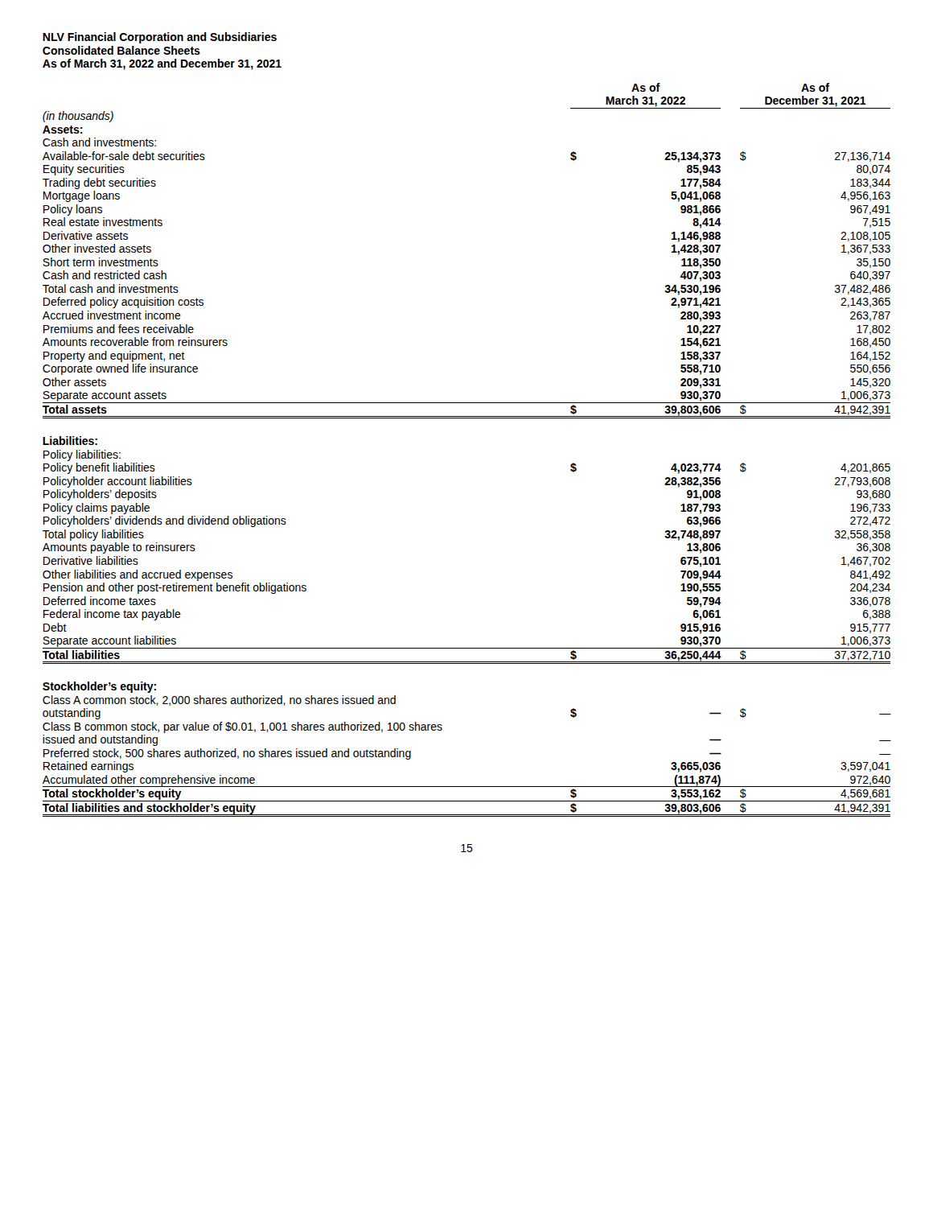NLV Financial Corporation and Subsidiaries
Consolidated Balance Sheets
As of March 31, 2022 and December 31, 2021
| | As of March 31, 2022 | | As of December 31, 2021 |
| (in thousands) | | | |
| Assets: | | | |
| Cash and investments: | | | |
| Available-for-sale debt securities | $ | 25,134,373 | | $ | 27,136,714 |
| Equity securities | | 85,943 | | | 80,074 |
| Trading debt securities | | 177,584 | | | 183,344 |
| Mortgage loans | | 5,041,068 | | | 4,956,163 |
| Policy loans | | 981,866 | | | 967,491 |
| Real estate investments | | 8,414 | | | 7,515 |
| Derivative assets | | 1,146,988 | | | 2,108,105 |
| Other invested assets | | 1,428,307 | | | 1,367,533 |
| Short term investments | | 118,350 | | | 35,150 |
| Cash and restricted cash | | 407,303 | | | 640,397 |
| Total cash and investments | | 34,530,196 | | | 37,482,486 |
| Deferred policy acquisition costs | | 2,971,421 | | | 2,143,365 |
| Accrued investment income | | 280,393 | | | 263,787 |
| Premiums and fees receivable | | 10,227 | | | 17,802 |
| Amounts recoverable from reinsurers | | 154,621 | | | 168,450 |
| Property and equipment, net | | 158,337 | | | 164,152 |
| Corporate owned life insurance | | 558,710 | | | 550,656 |
| Other assets | | 209,331 | | | 145,320 |
| Separate account assets | | 930,370 | | | 1,006,373 |
| Total assets | $ | 39,803,606 | | $ | 41,942,391 |
| Liabilities: | | | |
| Policy liabilities: | | | |
| Policy benefit liabilities | $ | 4,023,774 | | $ | 4,201,865 |
| Policyholder account liabilities | | 28,382,356 | | | 27,793,608 |
| Policyholders’ deposits | | 91,008 | | | 93,680 |
| Policy claims payable | | 187,793 | | | 196,733 |
| Policyholders’ dividends and dividend obligations | | 63,966 | | | 272,472 |
| Total policy liabilities | | 32,748,897 | | | 32,558,358 |
| Amounts payable to reinsurers | | 13,806 | | | 36,308 |
| Derivative liabilities | | 675,101 | | | 1,467,702 |
| Other liabilities and accrued expenses | | 709,944 | | | 841,492 |
| Pension and other post-retirement benefit obligations | | 190,555 | | | 204,234 |
| Deferred income taxes | | 59,794 | | | 336,078 |
| Federal income tax payable | | 6,061 | | | 6,388 |
| Debt | | 915,916 | | | 915,777 |
| Separate account liabilities | | 930,370 | | | 1,006,373 |
| Total liabilities | $ | 36,250,444 | | $ | 37,372,710 |
| Stockholder’s equity: | | | |
| Class A common stock, 2,000 shares authorized, no shares issued and | | | |
| outstanding | $ | — | | $ | — |
| Class B common stock, par value of $0.01, 1,001 shares authorized, 100 shares | | | |
| issued and outstanding | | — | | | — |
| Preferred stock, 500 shares authorized, no shares issued and outstanding | | — | | | — |
| Retained earnings | | 3,665,036 | | | 3,597,041 |
| Accumulated other comprehensive income | | (111,874) | | | 972,640 |
| Total stockholder’s equity | $ | 3,553,162 | | $ | 4,569,681 |
| Total liabilities and stockholder’s equity | $ | 39,803,606 | | $ | 41,942,391 |
15